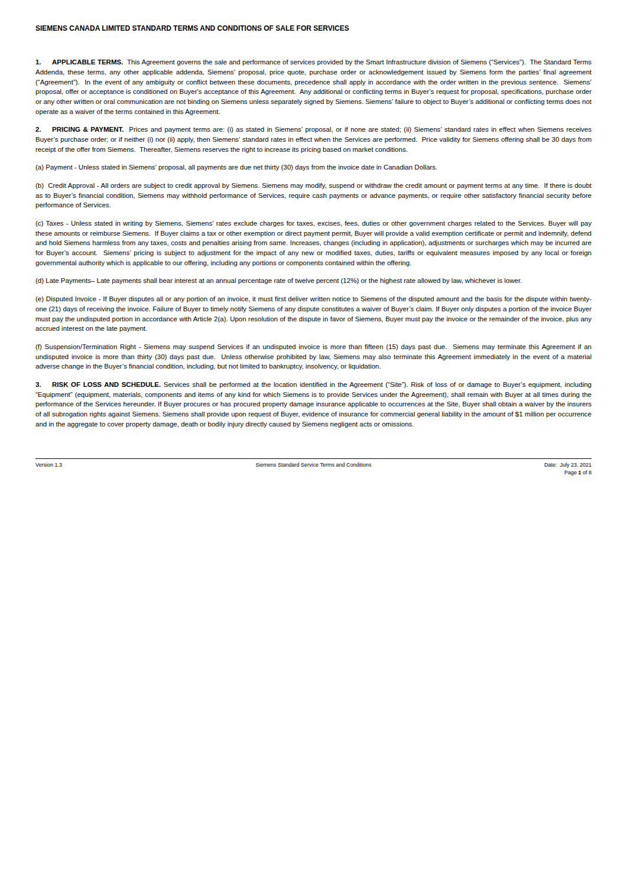SIEMENS CANADA LIMITED STANDARD TERMS AND CONDITIONS OF SALE FOR SERVICES
1. APPLICABLE TERMS. This Agreement governs the sale and performance of services provided by the Smart Infrastructure division of Siemens (“Services”). The Standard Terms Addenda, these terms, any other applicable addenda, Siemens’ proposal, price quote, purchase order or acknowledgement issued by Siemens form the parties’ final agreement (“Agreement”). In the event of any ambiguity or conflict between these documents, precedence shall apply in accordance with the order written in the previous sentence. Siemens’ proposal, offer or acceptance is conditioned on Buyer's acceptance of this Agreement. Any additional or conflicting terms in Buyer’s request for proposal, specifications, purchase order or any other written or oral communication are not binding on Siemens unless separately signed by Siemens. Siemens’ failure to object to Buyer’s additional or conflicting terms does not operate as a waiver of the terms contained in this Agreement.
2. PRICING & PAYMENT. Prices and payment terms are: (i) as stated in Siemens’ proposal, or if none are stated; (ii) Siemens’ standard rates in effect when Siemens receives Buyer’s purchase order; or if neither (i) nor (ii) apply, then Siemens’ standard rates in effect when the Services are performed. Price validity for Siemens offering shall be 30 days from receipt of the offer from Siemens. Thereafter, Siemens reserves the right to increase its pricing based on market conditions.
(a) Payment - Unless stated in Siemens’ proposal, all payments are due net thirty (30) days from the invoice date in Canadian Dollars.
(b) Credit Approval - All orders are subject to credit approval by Siemens. Siemens may modify, suspend or withdraw the credit amount or payment terms at any time. If there is doubt as to Buyer’s financial condition, Siemens may withhold performance of Services, require cash payments or advance payments, or require other satisfactory financial security before performance of Services.
(c) Taxes - Unless stated in writing by Siemens, Siemens’ rates exclude charges for taxes, excises, fees, duties or other government charges related to the Services. Buyer will pay these amounts or reimburse Siemens. If Buyer claims a tax or other exemption or direct payment permit, Buyer will provide a valid exemption certificate or permit and indemnify, defend and hold Siemens harmless from any taxes, costs and penalties arising from same. Increases, changes (including in application), adjustments or surcharges which may be incurred are for Buyer’s account. Siemens’ pricing is subject to adjustment for the impact of any new or modified taxes, duties, tariffs or equivalent measures imposed by any local or foreign governmental authority which is applicable to our offering, including any portions or components contained within the offering.
(d) Late Payments– Late payments shall bear interest at an annual percentage rate of twelve percent (12%) or the highest rate allowed by law, whichever is lower.
(e) Disputed Invoice - If Buyer disputes all or any portion of an invoice, it must first deliver written notice to Siemens of the disputed amount and the basis for the dispute within twenty-one (21) days of receiving the invoice. Failure of Buyer to timely notify Siemens of any dispute constitutes a waiver of Buyer’s claim. If Buyer only disputes a portion of the invoice Buyer must pay the undisputed portion in accordance with Article 2(a). Upon resolution of the dispute in favor of Siemens, Buyer must pay the invoice or the remainder of the invoice, plus any accrued interest on the late payment.
(f) Suspension/Termination Right - Siemens may suspend Services if an undisputed invoice is more than fifteen (15) days past due. Siemens may terminate this Agreement if an undisputed invoice is more than thirty (30) days past due. Unless otherwise prohibited by law, Siemens may also terminate this Agreement immediately in the event of a material adverse change in the Buyer’s financial condition, including, but not limited to bankruptcy, insolvency, or liquidation.
3. RISK OF LOSS AND SCHEDULE. Services shall be performed at the location identified in the Agreement (“Site”). Risk of loss of or damage to Buyer’s equipment, including “Equipment” (equipment, materials, components and items of any kind for which Siemens is to provide Services under the Agreement), shall remain with Buyer at all times during the performance of the Services hereunder. If Buyer procures or has procured property damage insurance applicable to occurrences at the Site, Buyer shall obtain a waiver by the insurers of all subrogation rights against Siemens. Siemens shall provide upon request of Buyer, evidence of insurance for commercial general liability in the amount of $1 million per occurrence and in the aggregate to cover property damage, death or bodily injury directly caused by Siemens negligent acts or omissions.
Version 1.3
Siemens Standard Service Terms and Conditions
Date: July 23, 2021
Page 1 of 8